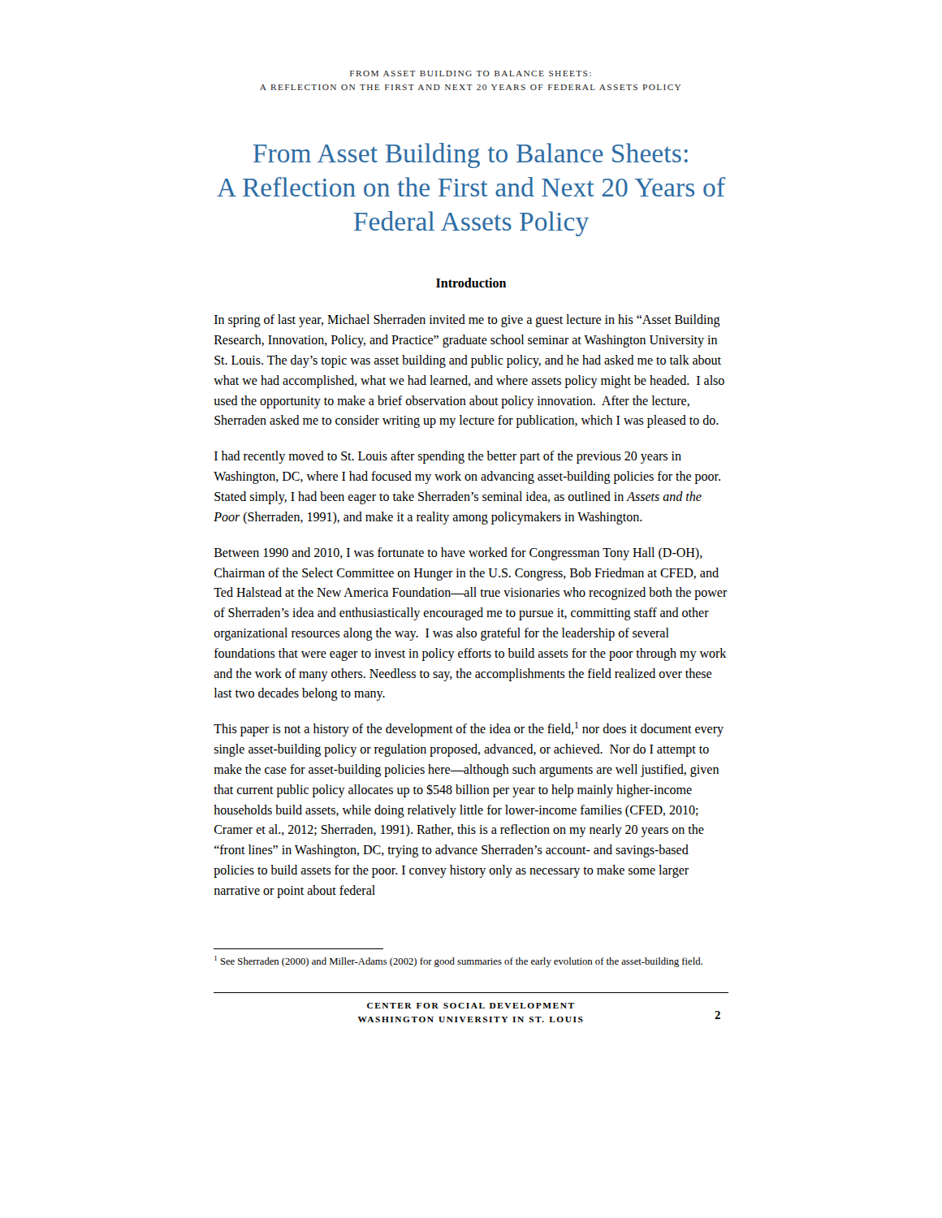From Asset Building to Balance Sheets: A Reflection on the First and Next 20 Years of Federal Assets Policy
From Asset Building to Balance Sheets:
A Reflection on the First and Next 20 Years of
Federal Assets Policy
Introduction
In spring of last year, Michael Sherraden invited me to give a guest lecture in his “Asset Building Research, Innovation, Policy, and Practice” graduate school seminar at Washington University in St. Louis. The day’s topic was asset building and public policy, and he had asked me to talk about what we had accomplished, what we had learned, and where assets policy might be headed. I also used the opportunity to make a brief observation about policy innovation. After the lecture, Sherraden asked me to consider writing up my lecture for publication, which I was pleased to do.
I had recently moved to St. Louis after spending the better part of the previous 20 years in Washington, DC, where I had focused my work on advancing asset-building policies for the poor. Stated simply, I had been eager to take Sherraden’s seminal idea, as outlined in Assets and the Poor (Sherraden, 1991), and make it a reality among policymakers in Washington.
Between 1990 and 2010, I was fortunate to have worked for Congressman Tony Hall (D-OH), Chairman of the Select Committee on Hunger in the U.S. Congress, Bob Friedman at CFED, and Ted Halstead at the New America Foundation—all true visionaries who recognized both the power of Sherraden’s idea and enthusiastically encouraged me to pursue it, committing staff and other organizational resources along the way. I was also grateful for the leadership of several foundations that were eager to invest in policy efforts to build assets for the poor through my work and the work of many others. Needless to say, the accomplishments the field realized over these last two decades belong to many.
This paper is not a history of the development of the idea or the field,1 nor does it document every single asset-building policy or regulation proposed, advanced, or achieved. Nor do I attempt to make the case for asset-building policies here—although such arguments are well justified, given that current public policy allocates up to $548 billion per year to help mainly higher-income households build assets, while doing relatively little for lower-income families (CFED, 2010; Cramer et al., 2012; Sherraden, 1991). Rather, this is a reflection on my nearly 20 years on the “front lines” in Washington, DC, trying to advance Sherraden’s account- and savings-based policies to build assets for the poor. I convey history only as necessary to make some larger narrative or point about federal
1 See Sherraden (2000) and Miller-Adams (2002) for good summaries of the early evolution of the asset-building field.
Center for Social Development
Washington University in St. Louis
2